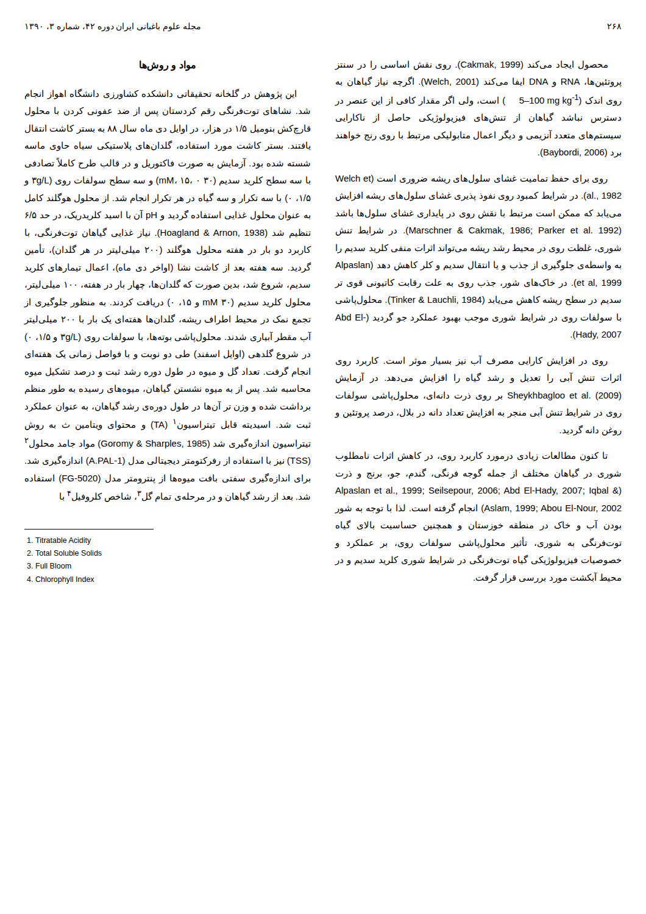۲۶۸ مجله علوم باغبانی ایران دوره ۴۲، شماره ۳، ۱۳۹۰
محصول ایجاد می‌کند (Cakmak, 1999). روی نقش اساسی را در سنتز پروتئین‌ها، RNA و DNA ایفا می‌کند (Welch, 2001). اگرچه نیاز گیاهان به روی اندک (5–100 mg kg-1) است، ولی اگر مقدار کافی از این عنصر در دسترس نباشد گیاهان از تنش‌های فیزیولوژیکی حاصل از ناکارایی سیستم‌های متعدد آنزیمی و دیگر اعمال متابولیکی مرتبط با روی رنج خواهند برد (Baybordi, 2006).
روی برای حفظ تمامیت غشای سلول‌های ریشه ضروری است (Welch et al., 1982). در شرایط کمبود روی نفوذ پذیری غشای سلول‌های ریشه افزایش می‌یابد که ممکن است مرتبط با نقش روی در پایداری غشای سلول‌ها باشد (Marschner & Cakmak, 1986; Parker et al. 1992). در شرایط تنش شوری، غلظت روی در محیط رشد ریشه می‌تواند اثرات منفی کلرید سدیم را به واسطه‌ی جلوگیری از جذب و یا انتقال سدیم و کلر کاهش دهد (Alpaslan et al, 1999). در خاک‌های شور، جذب روی به علت رقابت کاتیونی قوی تر سدیم در سطح ریشه کاهش می‌یابد (Tinker & Lauchli, 1984). محلول‌پاشی با سولفات روی در شرایط شوری موجب بهبود عملکرد جو گردید (Abd El-Hady, 2007).
روی در افزایش کارایی مصرف آب نیز بسیار موثر است. کاربرد روی اثرات تنش آبی را تعدیل و رشد گیاه را افزایش می‌دهد. در آزمایش Sheykhbagloo et al. (2009) بر روی ذرت دانه‌ای، محلول‌پاشی سولفات روی در شرایط تنش آبی منجر به افزایش تعداد دانه در بلال، درصد پروتئین و روغن دانه گردید.
تا کنون مطالعات زیادی درمورد کاربرد روی، در کاهش اثرات نامطلوب شوری در گیاهان مختلف از جمله گوجه فرنگی، گندم، جو، برنج و ذرت (Alpaslan et al., 1999; Seilsepour, 2006; Abd El-Hady, 2007; Iqbal & Aslam, 1999; Abou El-Nour, 2002) انجام گرفته است. لذا با توجه به شور بودن آب و خاک در منطقه خوزستان و همچنین حساسیت بالای گیاه توت‌فرنگی به شوری، تأثیر محلول‌پاشی سولفات روی، بر عملکرد و خصوصیات فیزیولوژیکی گیاه توت‌فرنگی در شرایط شوری کلرید سدیم و در محیط آبکشت مورد بررسی قرار گرفت.
مواد و روش‌ها
این پژوهش در گلخانه تحقیقاتی دانشکده کشاورزی دانشگاه اهواز انجام شد. نشاهای توت‌فرنگی رقم کردستان پس از ضد عفونی کردن با محلول قارچ‌کش بنومیل ۱/۵ در هزار، در اوایل دی ماه سال ۸۸ به بستر کاشت انتقال یافتند. بستر کاشت مورد استفاده، گلدان‌های پلاستیکی سیاه حاوی ماسه شسته شده بود. آزمایش به صورت فاکتوریل و در قالب طرح کاملاً تصادفی با سه سطح کلرید سدیم (۳۰ mM، ۱۵، ۰) و سه سطح سولفات روی (۳g/L و ۱/۵، ۰) با سه تکرار و سه گیاه در هر تکرار انجام شد. از محلول هوگلند کامل به عنوان محلول غذایی استفاده گردید و pH آن با اسید کلریدریک، در حد ۶/۵ تنظیم شد (Hoagland & Arnon, 1938). نیاز غذایی گیاهان توت‌فرنگی، با کاربرد دو بار در هفته محلول هوگلند (۲۰۰ میلی‌لیتر در هر گلدان)، تأمین گردید. سه هفته بعد از کاشت نشا (اواخر دی ماه)، اعمال تیمارهای کلرید سدیم، شروع شد، بدین صورت که گلدان‌ها، چهار بار در هفته، ۱۰۰ میلی‌لیتر، محلول کلرید سدیم (۳۰ mM و ۱۵، ۰) دریافت کردند. به منظور جلوگیری از تجمع نمک در محیط اطراف ریشه، گلدان‌ها هفته‌ای یک بار با ۲۰۰ میلی‌لیتر آب مقطر آبیاری شدند. محلول‌پاشی بوته‌ها، با سولفات روی (۳g/L و ۱/۵، ۰) در شروع گلدهی (اوایل اسفند) طی دو نوبت و با فواصل زمانی یک هفته‌ای انجام گرفت. تعداد گل و میوه در طول دوره رشد ثبت و درصد تشکیل میوه محاسبه شد. پس از به میوه نشستن گیاهان، میوه‌های رسیده به طور منظم برداشت شده و وزن تر آن‌ها در طول دوره‌ی رشد گیاهان، به عنوان عملکرد ثبت شد. اسیدیته قابل تیتراسیون۱ (TA) و محتوای ویتامین ث به روش تیتراسیون اندازه‌گیری شد (Goromy & Sharples, 1985) مواد جامد محلول۲ (TSS) نیز با استفاده از رفرکتومتر دیجیتالی مدل (A.PAL-1) اندازه‌گیری شد. برای اندازه‌گیری سفتی بافت میوه‌ها از پنترومتر مدل (FG-5020) استفاده شد. بعد از رشد گیاهان و در مرحله‌ی تمام گل۳، شاخص کلروفیل۴ با
Titratable Acidity
Total Soluble Solids
Full Bloom
Chlorophyll Index